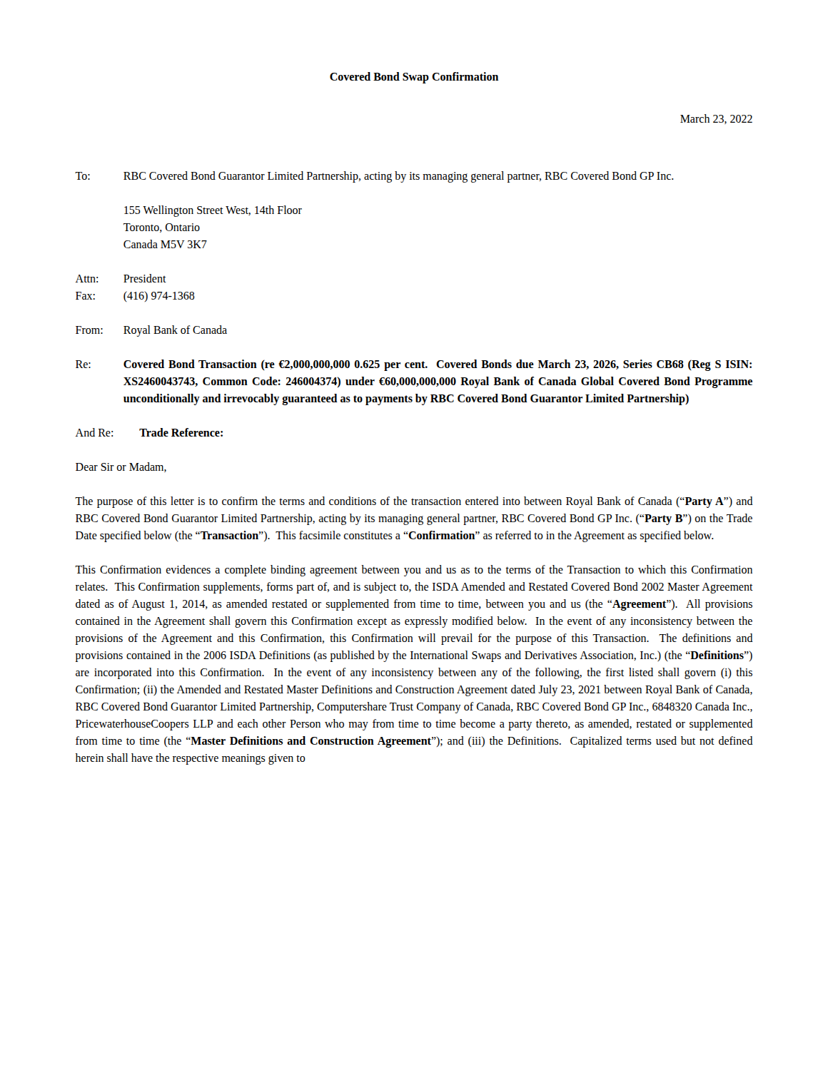Covered Bond Swap Confirmation
March 23, 2022
| To: | RBC Covered Bond Guarantor Limited Partnership, acting by its managing general partner, RBC Covered Bond GP Inc. |
155 Wellington Street West, 14th Floor
Toronto, Ontario
Canada M5V 3K7
| Attn: | President |
| Fax: | (416) 974-1368 |
| From: | Royal Bank of Canada |
| Re: | Covered Bond Transaction (re €2,000,000,000 0.625 per cent. Covered Bonds due March 23, 2026, Series CB68 (Reg S ISIN: XS2460043743, Common Code: 246004374) under €60,000,000,000 Royal Bank of Canada Global Covered Bond Programme unconditionally and irrevocably guaranteed as to payments by RBC Covered Bond Guarantor Limited Partnership) |
| And Re: | Trade Reference: |
Dear Sir or Madam,
The purpose of this letter is to confirm the terms and conditions of the transaction entered into between Royal Bank of Canada (“Party A”) and RBC Covered Bond Guarantor Limited Partnership, acting by its managing general partner, RBC Covered Bond GP Inc. (“Party B”) on the Trade Date specified below (the “Transaction”). This facsimile constitutes a “Confirmation” as referred to in the Agreement as specified below.
This Confirmation evidences a complete binding agreement between you and us as to the terms of the Transaction to which this Confirmation relates. This Confirmation supplements, forms part of, and is subject to, the ISDA Amended and Restated Covered Bond 2002 Master Agreement dated as of August 1, 2014, as amended restated or supplemented from time to time, between you and us (the “Agreement”). All provisions contained in the Agreement shall govern this Confirmation except as expressly modified below. In the event of any inconsistency between the provisions of the Agreement and this Confirmation, this Confirmation will prevail for the purpose of this Transaction. The definitions and provisions contained in the 2006 ISDA Definitions (as published by the International Swaps and Derivatives Association, Inc.) (the “Definitions”) are incorporated into this Confirmation. In the event of any inconsistency between any of the following, the first listed shall govern (i) this Confirmation; (ii) the Amended and Restated Master Definitions and Construction Agreement dated July 23, 2021 between Royal Bank of Canada, RBC Covered Bond Guarantor Limited Partnership, Computershare Trust Company of Canada, RBC Covered Bond GP Inc., 6848320 Canada Inc., PricewaterhouseCoopers LLP and each other Person who may from time to time become a party thereto, as amended, restated or supplemented from time to time (the “Master Definitions and Construction Agreement”); and (iii) the Definitions. Capitalized terms used but not defined herein shall have the respective meanings given to